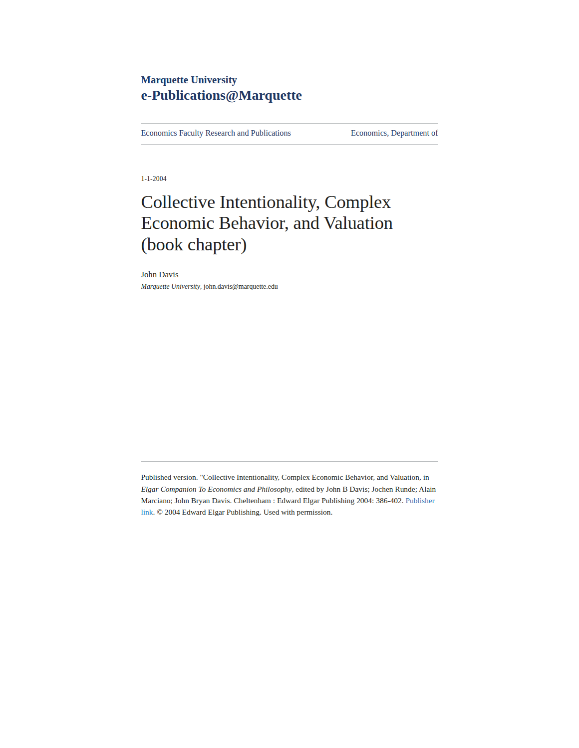Marquette University
e-Publications@Marquette
Economics Faculty Research and Publications Economics, Department of
1-1-2004
Collective Intentionality, Complex Economic Behavior, and Valuation (book chapter)
John Davis
Marquette University, john.davis@marquette.edu
Published version. "Collective Intentionality, Complex Economic Behavior, and Valuation, in Elgar Companion To Economics and Philosophy, edited by John B Davis; Jochen Runde; Alain Marciano; John Bryan Davis. Cheltenham : Edward Elgar Publishing 2004: 386-402. Publisher link. © 2004 Edward Elgar Publishing. Used with permission.